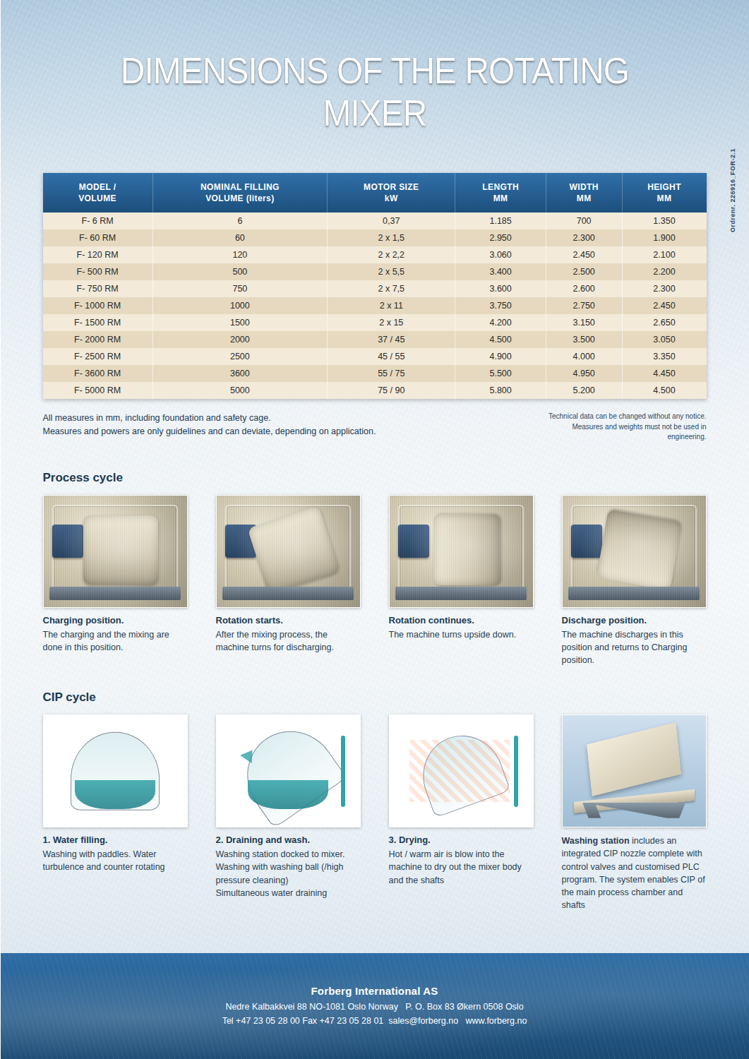Ordrenr. 226916_FOR-2.1
DIMENSIONS OF THE ROTATING MIXER
| MODEL / VOLUME | NOMINAL FILLING VOLUME (liters) | MOTOR SIZE kW | LENGTH MM | WIDTH MM | HEIGHT MM |
| --- | --- | --- | --- | --- | --- |
| F- 6 RM | 6 | 0,37 | 1.185 | 700 | 1.350 |
| F- 60 RM | 60 | 2 x 1,5 | 2.950 | 2.300 | 1.900 |
| F- 120 RM | 120 | 2 x 2,2 | 3.060 | 2.450 | 2.100 |
| F- 500 RM | 500 | 2 x 5,5 | 3.400 | 2.500 | 2.200 |
| F- 750 RM | 750 | 2 x 7,5 | 3.600 | 2.600 | 2.300 |
| F- 1000 RM | 1000 | 2 x 11 | 3.750 | 2.750 | 2.450 |
| F- 1500 RM | 1500 | 2 x 15 | 4.200 | 3.150 | 2.650 |
| F- 2000 RM | 2000 | 37 / 45 | 4.500 | 3.500 | 3.050 |
| F- 2500 RM | 2500 | 45 / 55 | 4.900 | 4.000 | 3.350 |
| F- 3600 RM | 3600 | 55 / 75 | 5.500 | 4.950 | 4.450 |
| F- 5000 RM | 5000 | 75 / 90 | 5.800 | 5.200 | 4.500 |
All measures in mm, including foundation and safety cage.
Measures and powers are only guidelines and can deviate, depending on application.
Technical data can be changed without any notice. Measures and weights must not be used in engineering.
Process cycle
Charging position.
The charging and the mixing are done in this position.
Rotation starts.
After the mixing process, the machine turns for discharging.
Rotation continues.
The machine turns upside down.
Discharge position.
The machine discharges in this position and returns to Charging position.
CIP cycle
1. Water filling.
Washing with paddles. Water turbulence and counter rotating
2. Draining and wash.
Washing station docked to mixer.
Washing with washing ball (/high pressure cleaning)
Simultaneous water draining
3. Drying.
Hot / warm air is blow into the machine to dry out the mixer body and the shafts
Washing station includes an integrated CIP nozzle complete with control valves and customised PLC program. The system enables CIP of the main process chamber and shafts
Forberg International AS
Nedre Kalbakkvei 88 NO-1081 Oslo Norway P. O. Box 83 Økern 0508 Oslo
Tel +47 23 05 28 00 Fax +47 23 05 28 01 sales@forberg.no www.forberg.no